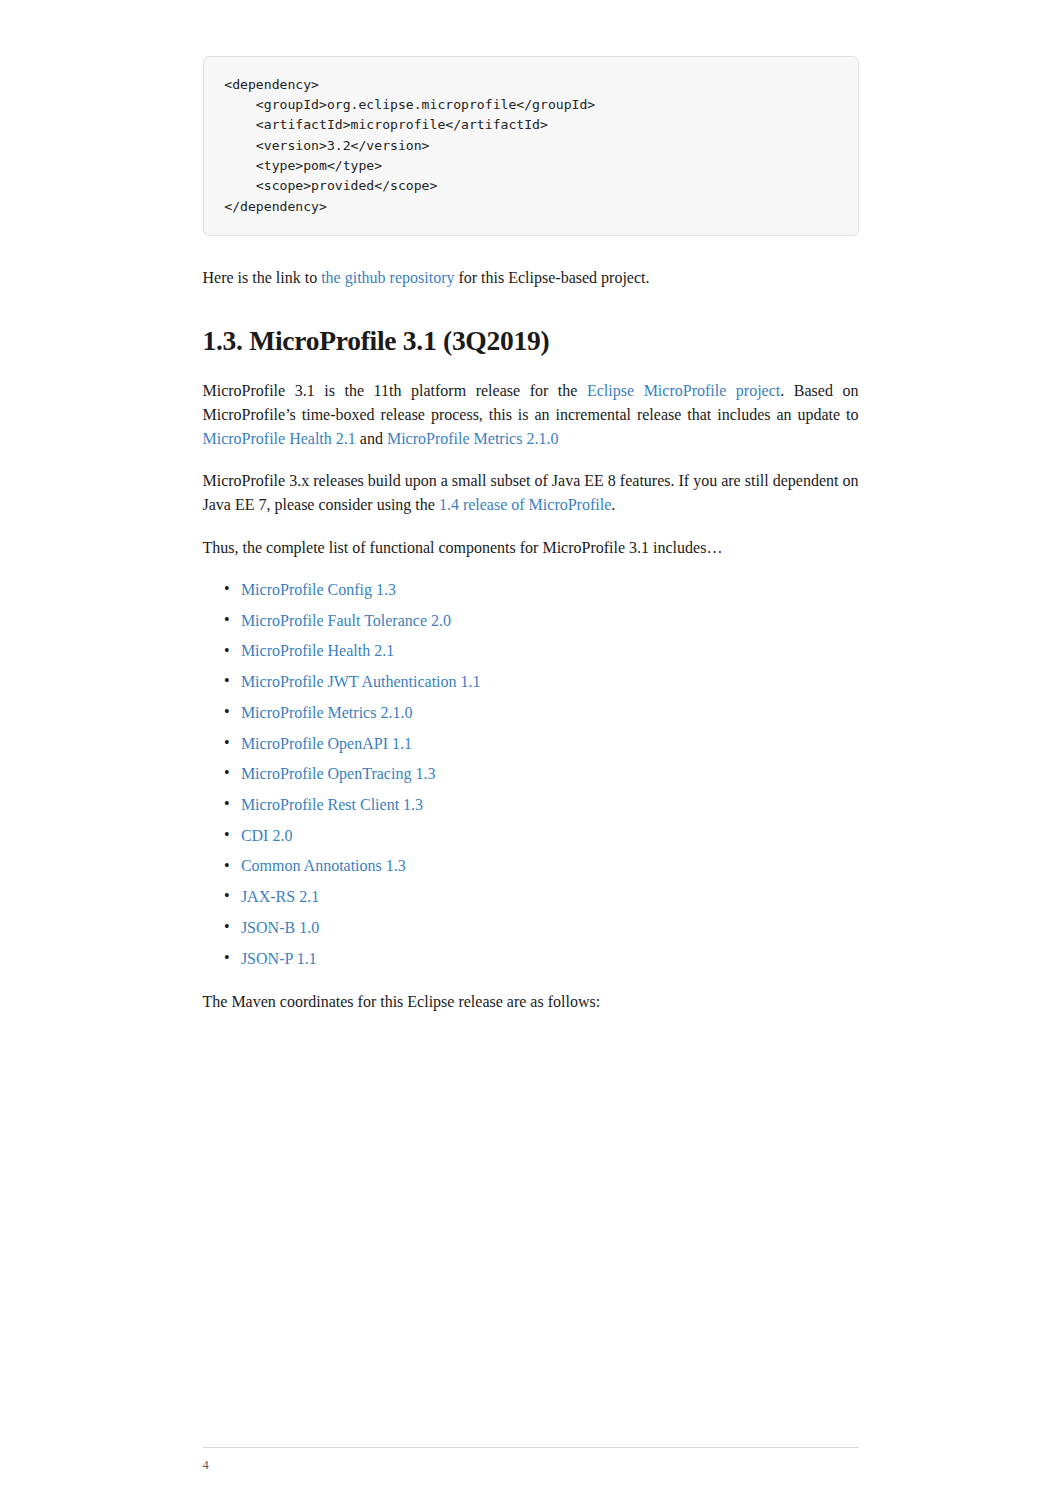<dependency>
    <groupId>org.eclipse.microprofile</groupId>
    <artifactId>microprofile</artifactId>
    <version>3.2</version>
    <type>pom</type>
    <scope>provided</scope>
</dependency>
Here is the link to the github repository for this Eclipse-based project.
1.3. MicroProfile 3.1 (3Q2019)
MicroProfile 3.1 is the 11th platform release for the Eclipse MicroProfile project. Based on MicroProfile’s time-boxed release process, this is an incremental release that includes an update to MicroProfile Health 2.1 and MicroProfile Metrics 2.1.0
MicroProfile 3.x releases build upon a small subset of Java EE 8 features. If you are still dependent on Java EE 7, please consider using the 1.4 release of MicroProfile.
Thus, the complete list of functional components for MicroProfile 3.1 includes…
MicroProfile Config 1.3
MicroProfile Fault Tolerance 2.0
MicroProfile Health 2.1
MicroProfile JWT Authentication 1.1
MicroProfile Metrics 2.1.0
MicroProfile OpenAPI 1.1
MicroProfile OpenTracing 1.3
MicroProfile Rest Client 1.3
CDI 2.0
Common Annotations 1.3
JAX-RS 2.1
JSON-B 1.0
JSON-P 1.1
The Maven coordinates for this Eclipse release are as follows:
4